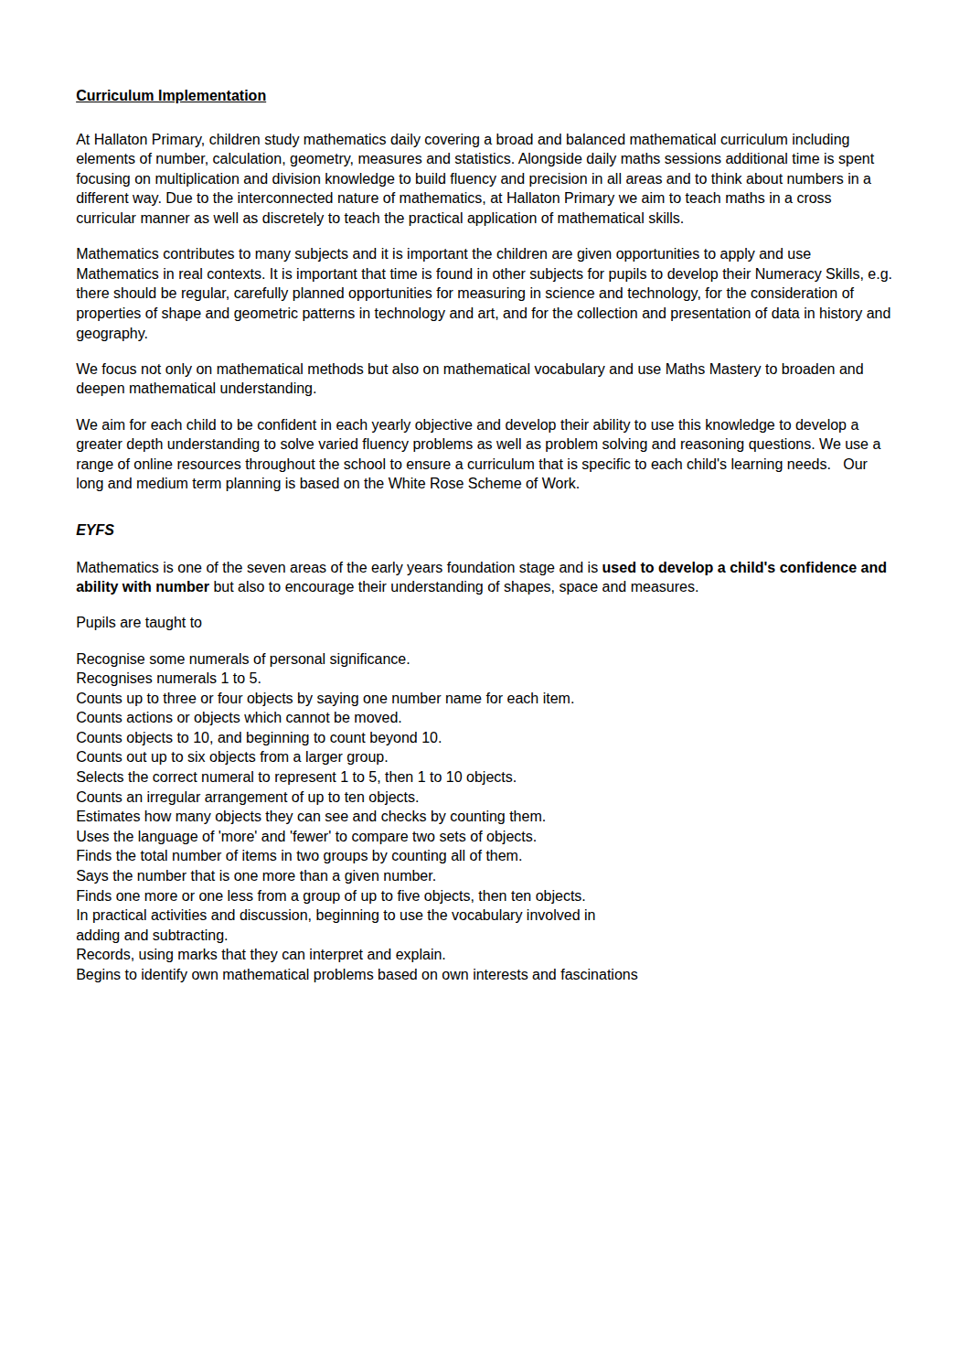Curriculum Implementation
At Hallaton Primary, children study mathematics daily covering a broad and balanced mathematical curriculum including elements of number, calculation, geometry, measures and statistics. Alongside daily maths sessions additional time is spent focusing on multiplication and division knowledge to build fluency and precision in all areas and to think about numbers in a different way. Due to the interconnected nature of mathematics, at Hallaton Primary we aim to teach maths in a cross curricular manner as well as discretely to teach the practical application of mathematical skills.
Mathematics contributes to many subjects and it is important the children are given opportunities to apply and use Mathematics in real contexts. It is important that time is found in other subjects for pupils to develop their Numeracy Skills, e.g. there should be regular, carefully planned opportunities for measuring in science and technology, for the consideration of properties of shape and geometric patterns in technology and art, and for the collection and presentation of data in history and geography.
We focus not only on mathematical methods but also on mathematical vocabulary and use Maths Mastery to broaden and deepen mathematical understanding.
We aim for each child to be confident in each yearly objective and develop their ability to use this knowledge to develop a greater depth understanding to solve varied fluency problems as well as problem solving and reasoning questions. We use a range of online resources throughout the school to ensure a curriculum that is specific to each child's learning needs. Our long and medium term planning is based on the White Rose Scheme of Work.
EYFS
Mathematics is one of the seven areas of the early years foundation stage and is used to develop a child's confidence and ability with number but also to encourage their understanding of shapes, space and measures.
Pupils are taught to
Recognise some numerals of personal significance.
Recognises numerals 1 to 5.
Counts up to three or four objects by saying one number name for each item.
Counts actions or objects which cannot be moved.
Counts objects to 10, and beginning to count beyond 10.
Counts out up to six objects from a larger group.
Selects the correct numeral to represent 1 to 5, then 1 to 10 objects.
Counts an irregular arrangement of up to ten objects.
Estimates how many objects they can see and checks by counting them.
Uses the language of 'more' and 'fewer' to compare two sets of objects.
Finds the total number of items in two groups by counting all of them.
Says the number that is one more than a given number.
Finds one more or one less from a group of up to five objects, then ten objects.
In practical activities and discussion, beginning to use the vocabulary involved in
adding and subtracting.
Records, using marks that they can interpret and explain.
Begins to identify own mathematical problems based on own interests and fascinations